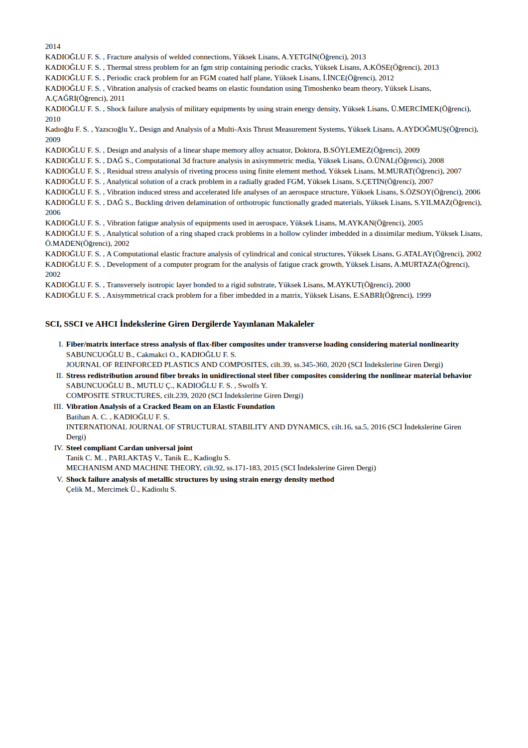2014
KADIOĞLU F. S. , Fracture analysis of welded connections, Yüksek Lisans, A.YETGİN(Öğrenci), 2013
KADIOĞLU F. S. , Thermal stress problem for an fgm strip containing periodic cracks, Yüksek Lisans, A.KÖSE(Öğrenci), 2013
KADIOĞLU F. S. , Periodic crack problem for an FGM coated half plane, Yüksek Lisans, İ.İNCE(Öğrenci), 2012
KADIOĞLU F. S. , Vibration analysis of cracked beams on elastic foundation using Timoshenko beam theory, Yüksek Lisans, A.ÇAĞRI(Öğrenci), 2011
KADIOĞLU F. S. , Shock failure analysis of military equipments by using strain energy density, Yüksek Lisans, Ü.MERCİMEK(Öğrenci), 2010
Kadıoğlu F. S. , Yazıcıoğlu Y., Design and Analysis of a Multi-Axis Thrust Measurement Systems, Yüksek Lisans, A.AYDOĞMUŞ(Öğrenci), 2009
KADIOĞLU F. S. , Design and analysis of a linear shape memory alloy actuator, Doktora, B.SÖYLEMEZ(Öğrenci), 2009
KADIOĞLU F. S. , DAĞ S., Computational 3d fracture analysis in axisymmetric media, Yüksek Lisans, Ö.ÜNAL(Öğrenci), 2008
KADIOĞLU F. S. , Residual stress analysis of riveting process using finite element method, Yüksek Lisans, M.MURAT(Öğrenci), 2007
KADIOĞLU F. S. , Analytical solution of a crack problem in a radially graded FGM, Yüksek Lisans, S.ÇETİN(Öğrenci), 2007
KADIOĞLU F. S. , Vibration induced stress and accelerated life analyses of an aerospace structure, Yüksek Lisans, S.ÖZSOY(Öğrenci), 2006
KADIOĞLU F. S. , DAĞ S., Buckling driven delamination of orthotropic functionally graded materials, Yüksek Lisans, S.YILMAZ(Öğrenci), 2006
KADIOĞLU F. S. , Vibration fatigue analysis of equipments used in aerospace, Yüksek Lisans, M.AYKAN(Öğrenci), 2005
KADIOĞLU F. S. , Analytical solution of a ring shaped crack problems in a hollow cylinder imbedded in a dissimilar medium, Yüksek Lisans, Ö.MADEN(Öğrenci), 2002
KADIOĞLU F. S. , A Computational elastic fracture analysis of cylindrical and conical structures, Yüksek Lisans, G.ATALAY(Öğrenci), 2002
KADIOĞLU F. S. , Development of a computer program for the analysis of fatigue crack growth, Yüksek Lisans, A.MURTAZA(Öğrenci), 2002
KADIOĞLU F. S. , Transversely isotropic layer bonded to a rigid substrate, Yüksek Lisans, M.AYKUT(Öğrenci), 2000
KADIOĞLU F. S. , Axisymmetrical crack problem for a fiber imbedded in a matrix, Yüksek Lisans, E.SABRİ(Öğrenci), 1999
SCI, SSCI ve AHCI İndekslerine Giren Dergilerde Yayınlanan Makaleler
Fiber/matrix interface stress analysis of flax-fiber composites under transverse loading considering material nonlinearity
SABUNCUOĞLU B., Cakmakci O., KADIOĞLU F. S.
JOURNAL OF REINFORCED PLASTICS AND COMPOSITES, cilt.39, ss.345-360, 2020 (SCI İndekslerine Giren Dergi)
Stress redistribution around fiber breaks in unidirectional steel fiber composites considering the nonlinear material behavior
SABUNCUOĞLU B., MUTLU Ç., KADIOĞLU F. S. , Swolfs Y.
COMPOSITE STRUCTURES, cilt.239, 2020 (SCI İndekslerine Giren Dergi)
Vibration Analysis of a Cracked Beam on an Elastic Foundation
Batihan A. C. , KADIOĞLU F. S.
INTERNATIONAL JOURNAL OF STRUCTURAL STABILITY AND DYNAMICS, cilt.16, sa.5, 2016 (SCI İndekslerine Giren Dergi)
Steel compliant Cardan universal joint
Tanik C. M. , PARLAKTAŞ V., Tanik E., Kadioglu S.
MECHANISM AND MACHINE THEORY, cilt.92, ss.171-183, 2015 (SCI İndekslerine Giren Dergi)
Shock failure analysis of metallic structures by using strain energy density method
Çelik M., Mercimek Ü., Kadioılu S.